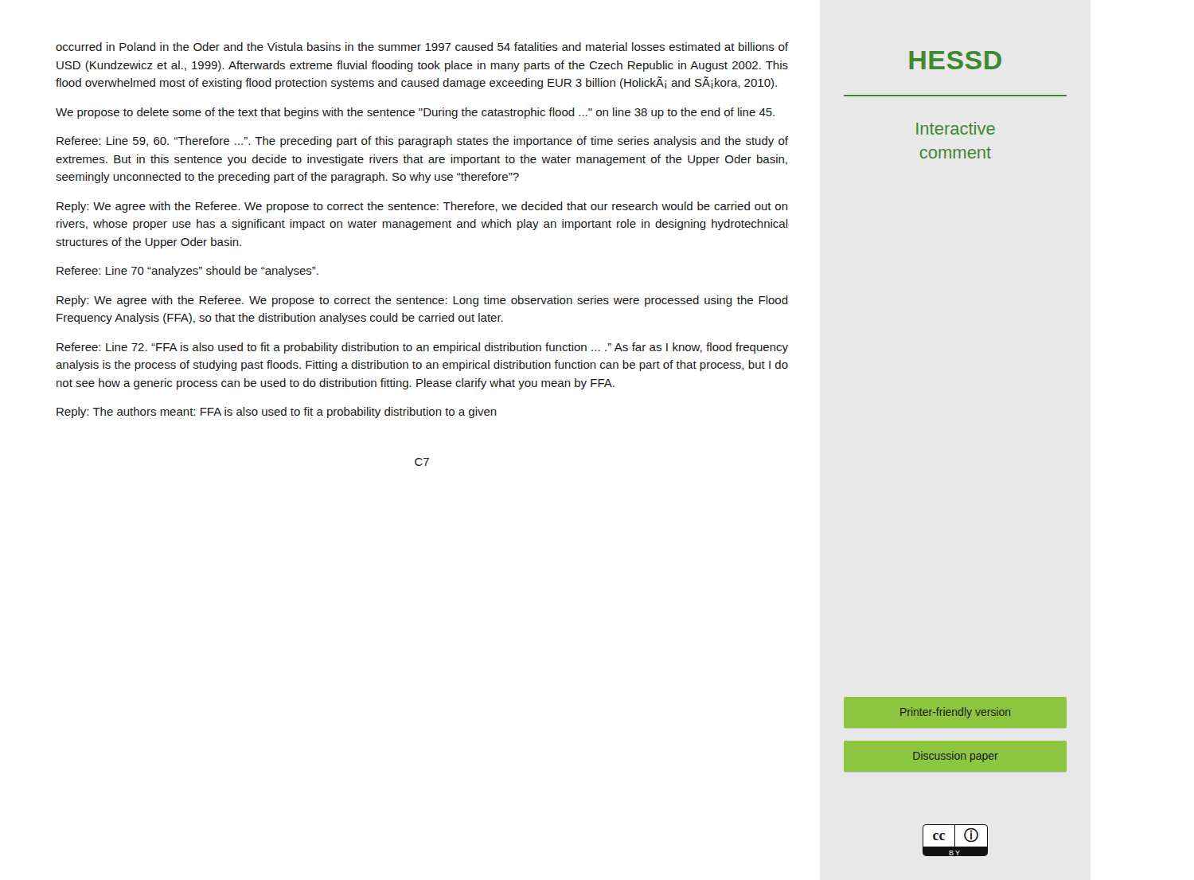occurred in Poland in the Oder and the Vistula basins in the summer 1997 caused 54 fatalities and material losses estimated at billions of USD (Kundzewicz et al., 1999). Afterwards extreme fluvial flooding took place in many parts of the Czech Republic in August 2002. This flood overwhelmed most of existing flood protection systems and caused damage exceeding EUR 3 billion (HolickÃ¡ and SÃ¡kora, 2010).
We propose to delete some of the text that begins with the sentence "During the catastrophic flood ..." on line 38 up to the end of line 45.
Referee: Line 59, 60. “Therefore ...”. The preceding part of this paragraph states the importance of time series analysis and the study of extremes. But in this sentence you decide to investigate rivers that are important to the water management of the Upper Oder basin, seemingly unconnected to the preceding part of the paragraph. So why use “therefore”?
Reply: We agree with the Referee. We propose to correct the sentence: Therefore, we decided that our research would be carried out on rivers, whose proper use has a significant impact on water management and which play an important role in designing hydrotechnical structures of the Upper Oder basin.
Referee: Line 70 “analyzes” should be “analyses”.
Reply: We agree with the Referee. We propose to correct the sentence: Long time observation series were processed using the Flood Frequency Analysis (FFA), so that the distribution analyses could be carried out later.
Referee: Line 72. “FFA is also used to fit a probability distribution to an empirical distribution function ... .” As far as I know, flood frequency analysis is the process of studying past floods. Fitting a distribution to an empirical distribution function can be part of that process, but I do not see how a generic process can be used to do distribution fitting. Please clarify what you mean by FFA.
Reply: The authors meant: FFA is also used to fit a probability distribution to a given
C7
HESSD
Interactive
comment
Printer-friendly version Discussion paper
cc ⓘ
BY